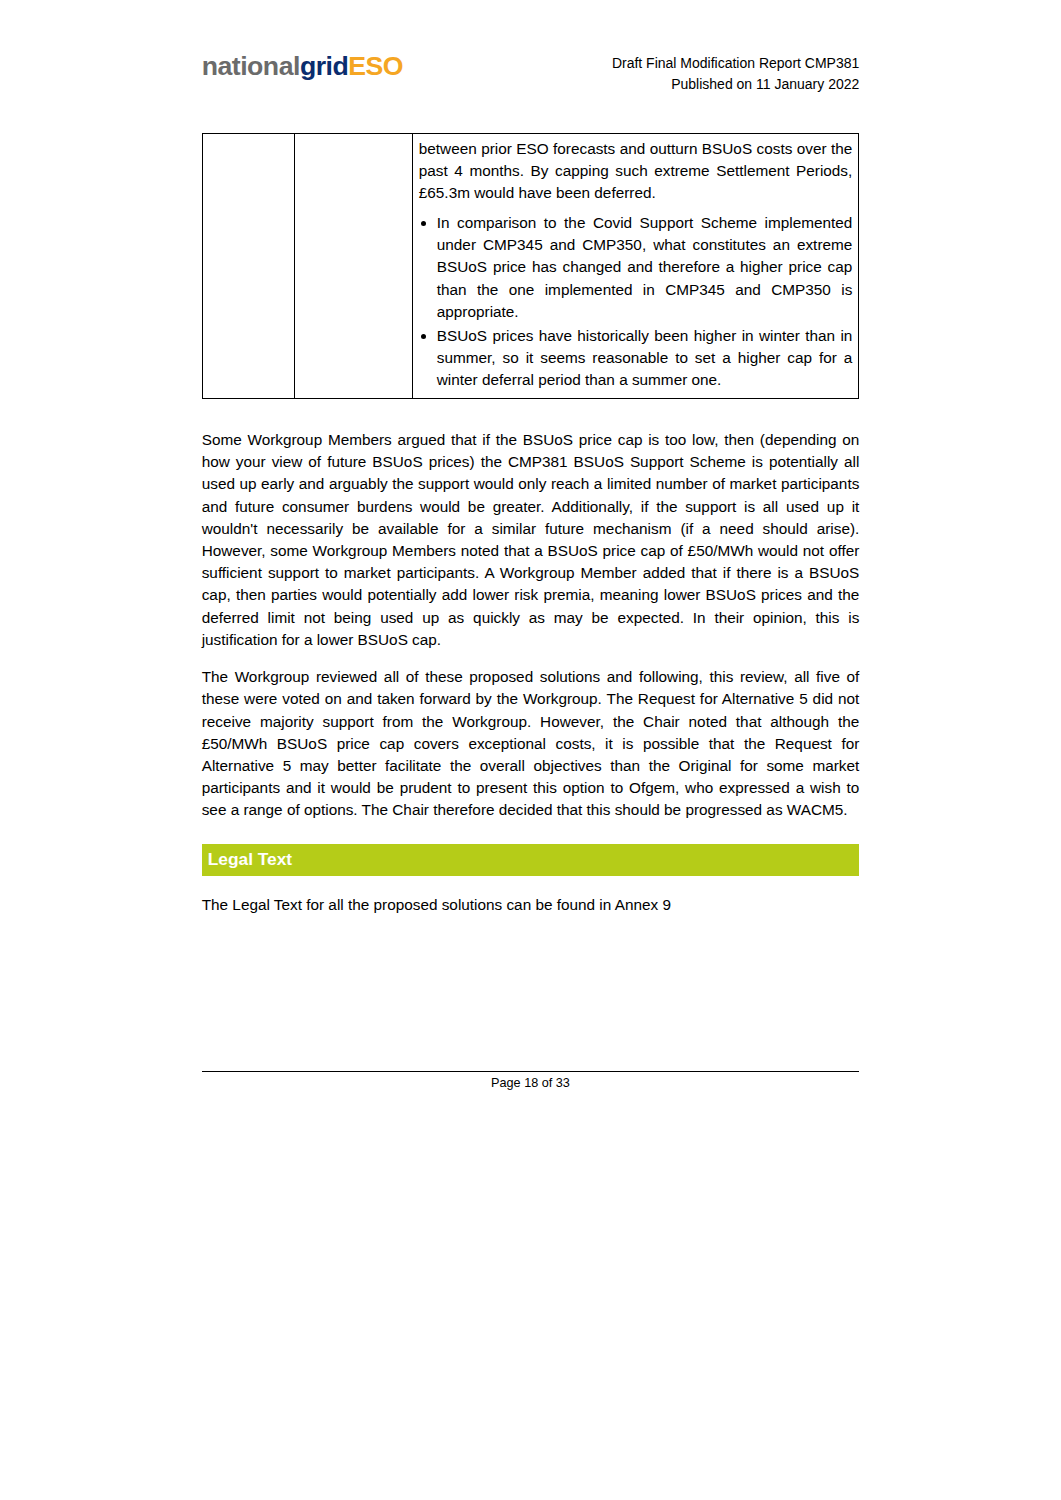national grid ESO
Draft Final Modification Report CMP381
Published on 11 January 2022
| | | between prior ESO forecasts and outturn BSUoS costs over the past 4 months. By capping such extreme Settlement Periods, £65.3m would have been deferred. In comparison to the Covid Support Scheme implemented under CMP345 and CMP350, what constitutes an extreme BSUoS price has changed and therefore a higher price cap than the one implemented in CMP345 and CMP350 is appropriate. BSUoS prices have historically been higher in winter than in summer, so it seems reasonable to set a higher cap for a winter deferral period than a summer one. |
Some Workgroup Members argued that if the BSUoS price cap is too low, then (depending on how your view of future BSUoS prices) the CMP381 BSUoS Support Scheme is potentially all used up early and arguably the support would only reach a limited number of market participants and future consumer burdens would be greater. Additionally, if the support is all used up it wouldn't necessarily be available for a similar future mechanism (if a need should arise). However, some Workgroup Members noted that a BSUoS price cap of £50/MWh would not offer sufficient support to market participants. A Workgroup Member added that if there is a BSUoS cap, then parties would potentially add lower risk premia, meaning lower BSUoS prices and the deferred limit not being used up as quickly as may be expected. In their opinion, this is justification for a lower BSUoS cap.
The Workgroup reviewed all of these proposed solutions and following, this review, all five of these were voted on and taken forward by the Workgroup. The Request for Alternative 5 did not receive majority support from the Workgroup. However, the Chair noted that although the £50/MWh BSUoS price cap covers exceptional costs, it is possible that the Request for Alternative 5 may better facilitate the overall objectives than the Original for some market participants and it would be prudent to present this option to Ofgem, who expressed a wish to see a range of options. The Chair therefore decided that this should be progressed as WACM5.
Legal Text
The Legal Text for all the proposed solutions can be found in Annex 9
Page 18 of 33